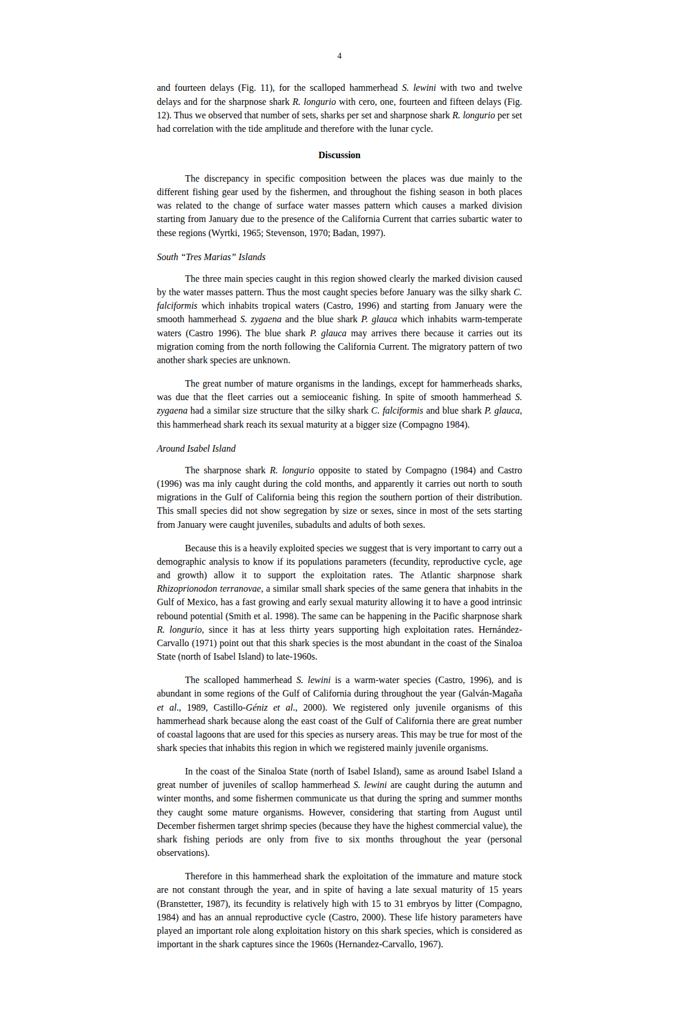4
and fourteen delays (Fig. 11), for the scalloped hammerhead S. lewini with two and twelve delays and for the sharpnose shark R. longurio with cero, one, fourteen and fifteen delays (Fig. 12). Thus we observed that number of sets, sharks per set and sharpnose shark R. longurio per set had correlation with the tide amplitude and therefore with the lunar cycle.
Discussion
The discrepancy in specific composition between the places was due mainly to the different fishing gear used by the fishermen, and throughout the fishing season in both places was related to the change of surface water masses pattern which causes a marked division starting from January due to the presence of the California Current that carries subartic water to these regions (Wyrtki, 1965; Stevenson, 1970; Badan, 1997).
South “Tres Marias” Islands
The three main species caught in this region showed clearly the marked division caused by the water masses pattern. Thus the most caught species before January was the silky shark C. falciformis which inhabits tropical waters (Castro, 1996) and starting from January were the smooth hammerhead S. zygaena and the blue shark P. glauca which inhabits warm-temperate waters (Castro 1996). The blue shark P. glauca may arrives there because it carries out its migration coming from the north following the California Current. The migratory pattern of two another shark species are unknown.
The great number of mature organisms in the landings, except for hammerheads sharks, was due that the fleet carries out a semioceanic fishing. In spite of smooth hammerhead S. zygaena had a similar size structure that the silky shark C. falciformis and blue shark P. glauca, this hammerhead shark reach its sexual maturity at a bigger size (Compagno 1984).
Around Isabel Island
The sharpnose shark R. longurio opposite to stated by Compagno (1984) and Castro (1996) was ma inly caught during the cold months, and apparently it carries out north to south migrations in the Gulf of California being this region the southern portion of their distribution. This small species did not show segregation by size or sexes, since in most of the sets starting from January were caught juveniles, subadults and adults of both sexes.
Because this is a heavily exploited species we suggest that is very important to carry out a demographic analysis to know if its populations parameters (fecundity, reproductive cycle, age and growth) allow it to support the exploitation rates. The Atlantic sharpnose shark Rhizoprionodon terranovae, a similar small shark species of the same genera that inhabits in the Gulf of Mexico, has a fast growing and early sexual maturity allowing it to have a good intrinsic rebound potential (Smith et al. 1998). The same can be happening in the Pacific sharpnose shark R. longurio, since it has at less thirty years supporting high exploitation rates. Hernández-Carvallo (1971) point out that this shark species is the most abundant in the coast of the Sinaloa State (north of Isabel Island) to late-1960s.
The scalloped hammerhead S. lewini is a warm-water species (Castro, 1996), and is abundant in some regions of the Gulf of California during throughout the year (Galván-Magaña et al., 1989, Castillo-Géniz et al., 2000). We registered only juvenile organisms of this hammerhead shark because along the east coast of the Gulf of California there are great number of coastal lagoons that are used for this species as nursery areas. This may be true for most of the shark species that inhabits this region in which we registered mainly juvenile organisms.
In the coast of the Sinaloa State (north of Isabel Island), same as around Isabel Island a great number of juveniles of scallop hammerhead S. lewini are caught during the autumn and winter months, and some fishermen communicate us that during the spring and summer months they caught some mature organisms. However, considering that starting from August until December fishermen target shrimp species (because they have the highest commercial value), the shark fishing periods are only from five to six months throughout the year (personal observations).
Therefore in this hammerhead shark the exploitation of the immature and mature stock are not constant through the year, and in spite of having a late sexual maturity of 15 years (Branstetter, 1987), its fecundity is relatively high with 15 to 31 embryos by litter (Compagno, 1984) and has an annual reproductive cycle (Castro, 2000). These life history parameters have played an important role along exploitation history on this shark species, which is considered as important in the shark captures since the 1960s (Hernandez-Carvallo, 1967).